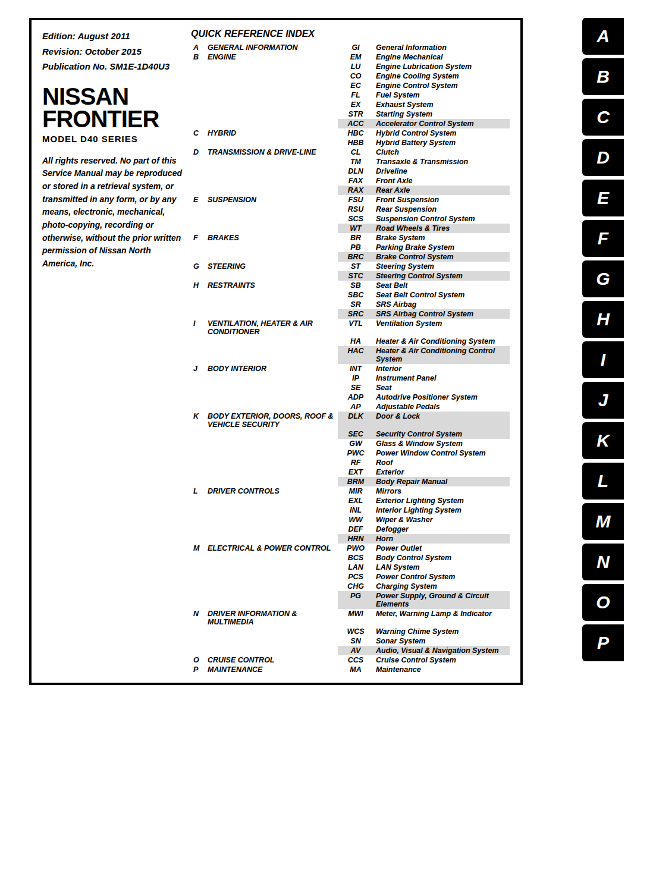Edition: August 2011
Revision: October 2015
Publication No. SM1E-1D40U3
NISSANFRONTIER
MODEL D40 SERIES
All rights reserved. No part of this Service Manual may be reproduced or stored in a retrieval system, or transmitted in any form, or by any means, electronic, mechanical, photo-copying, recording or otherwise, without the prior written permission of Nissan North America, Inc.
QUICK REFERENCE INDEX
| A | GENERAL INFORMATION | GI | General Information |
| B | ENGINE | EM | Engine Mechanical |
| | | LU | Engine Lubrication System |
| | | CO | Engine Cooling System |
| | | EC | Engine Control System |
| | | FL | Fuel System |
| | | EX | Exhaust System |
| | | STR | Starting System |
| | | ACC | Accelerator Control System |
| C | HYBRID | HBC | Hybrid Control System |
| | | HBB | Hybrid Battery System |
| D | TRANSMISSION & DRIVE-LINE | CL | Clutch |
| | | TM | Transaxle & Transmission |
| | | DLN | Driveline |
| | | FAX | Front Axle |
| | | RAX | Rear Axle |
| E | SUSPENSION | FSU | Front Suspension |
| | | RSU | Rear Suspension |
| | | SCS | Suspension Control System |
| | | WT | Road Wheels & Tires |
| F | BRAKES | BR | Brake System |
| | | PB | Parking Brake System |
| | | BRC | Brake Control System |
| G | STEERING | ST | Steering System |
| | | STC | Steering Control System |
| H | RESTRAINTS | SB | Seat Belt |
| | | SBC | Seat Belt Control System |
| | | SR | SRS Airbag |
| | | SRC | SRS Airbag Control System |
| I | VENTILATION, HEATER & AIR CONDITIONER | VTL | Ventilation System |
| | | HA | Heater & Air Conditioning System |
| | | HAC | Heater & Air Conditioning Control System |
| J | BODY INTERIOR | INT | Interior |
| | | IP | Instrument Panel |
| | | SE | Seat |
| | | ADP | Autodrive Positioner System |
| | | AP | Adjustable Pedals |
| K | BODY EXTERIOR, DOORS, ROOF & VEHICLE SECURITY | DLK | Door & Lock |
| | | SEC | Security Control System |
| | | GW | Glass & Window System |
| | | PWC | Power Window Control System |
| | | RF | Roof |
| | | EXT | Exterior |
| | | BRM | Body Repair Manual |
| L | DRIVER CONTROLS | MIR | Mirrors |
| | | EXL | Exterior Lighting System |
| | | INL | Interior Lighting System |
| | | WW | Wiper & Washer |
| | | DEF | Defogger |
| | | HRN | Horn |
| M | ELECTRICAL & POWER CONTROL | PWO | Power Outlet |
| | | BCS | Body Control System |
| | | LAN | LAN System |
| | | PCS | Power Control System |
| | | CHG | Charging System |
| | | PG | Power Supply, Ground & Circuit Elements |
| N | DRIVER INFORMATION & MULTIMEDIA | MWI | Meter, Warning Lamp & Indicator |
| | | WCS | Warning Chime System |
| | | SN | Sonar System |
| | | AV | Audio, Visual & Navigation System |
| O | CRUISE CONTROL | CCS | Cruise Control System |
| P | MAINTENANCE | MA | Maintenance |
A
B
C
D
E
F
G
H
I
J
K
L
M
N
O
P